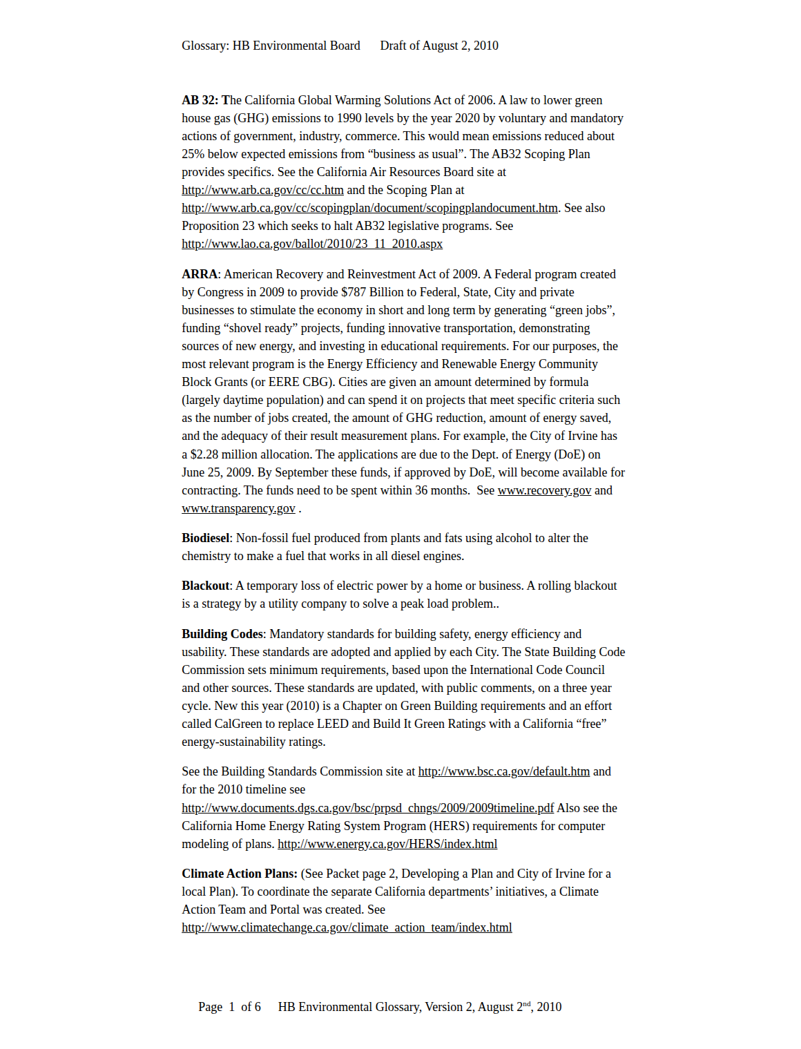Glossary: HB Environmental Board Draft of August 2, 2010
AB 32: The California Global Warming Solutions Act of 2006. A law to lower green house gas (GHG) emissions to 1990 levels by the year 2020 by voluntary and mandatory actions of government, industry, commerce. This would mean emissions reduced about 25% below expected emissions from “business as usual”. The AB32 Scoping Plan provides specifics. See the California Air Resources Board site at http://www.arb.ca.gov/cc/cc.htm and the Scoping Plan at http://www.arb.ca.gov/cc/scopingplan/document/scopingplandocument.htm. See also Proposition 23 which seeks to halt AB32 legislative programs. See http://www.lao.ca.gov/ballot/2010/23_11_2010.aspx
ARRA: American Recovery and Reinvestment Act of 2009. A Federal program created by Congress in 2009 to provide $787 Billion to Federal, State, City and private businesses to stimulate the economy in short and long term by generating “green jobs”, funding “shovel ready” projects, funding innovative transportation, demonstrating sources of new energy, and investing in educational requirements. For our purposes, the most relevant program is the Energy Efficiency and Renewable Energy Community Block Grants (or EERE CBG). Cities are given an amount determined by formula (largely daytime population) and can spend it on projects that meet specific criteria such as the number of jobs created, the amount of GHG reduction, amount of energy saved, and the adequacy of their result measurement plans. For example, the City of Irvine has a $2.28 million allocation. The applications are due to the Dept. of Energy (DoE) on June 25, 2009. By September these funds, if approved by DoE, will become available for contracting. The funds need to be spent within 36 months. See www.recovery.gov and www.transparency.gov .
Biodiesel: Non-fossil fuel produced from plants and fats using alcohol to alter the chemistry to make a fuel that works in all diesel engines.
Blackout: A temporary loss of electric power by a home or business. A rolling blackout is a strategy by a utility company to solve a peak load problem..
Building Codes: Mandatory standards for building safety, energy efficiency and usability. These standards are adopted and applied by each City. The State Building Code Commission sets minimum requirements, based upon the International Code Council and other sources. These standards are updated, with public comments, on a three year cycle. New this year (2010) is a Chapter on Green Building requirements and an effort called CalGreen to replace LEED and Build It Green Ratings with a California “free” energy-sustainability ratings.
See the Building Standards Commission site at http://www.bsc.ca.gov/default.htm and for the 2010 timeline see http://www.documents.dgs.ca.gov/bsc/prpsd_chngs/2009/2009timeline.pdf Also see the California Home Energy Rating System Program (HERS) requirements for computer modeling of plans. http://www.energy.ca.gov/HERS/index.html
Climate Action Plans: (See Packet page 2, Developing a Plan and City of Irvine for a local Plan). To coordinate the separate California departments’ initiatives, a Climate Action Team and Portal was created. See http://www.climatechange.ca.gov/climate_action_team/index.html
Page 1 of 6 HB Environmental Glossary, Version 2, August 2nd, 2010